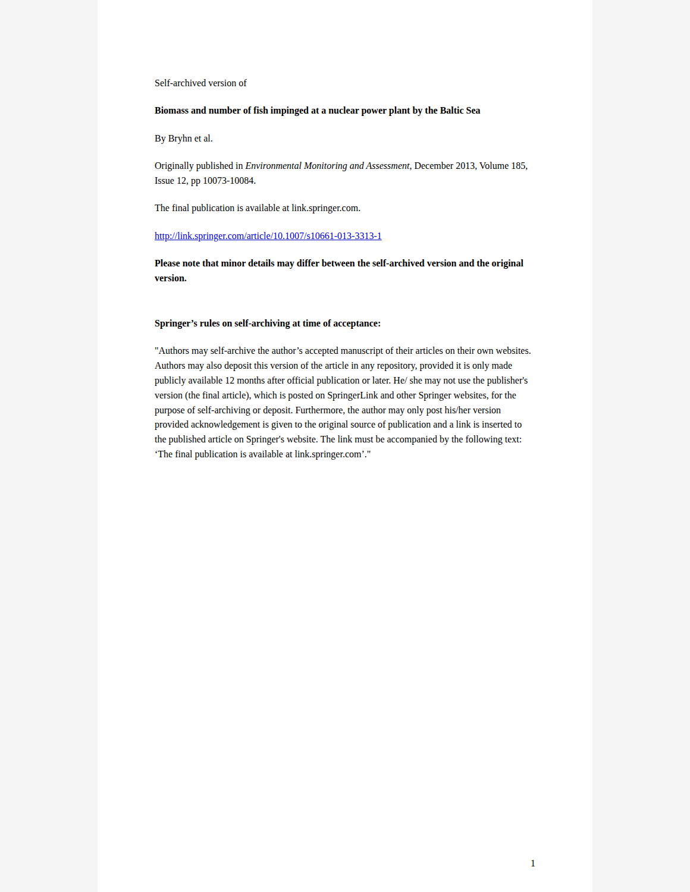Self-archived version of
Biomass and number of fish impinged at a nuclear power plant by the Baltic Sea
By Bryhn et al.
Originally published in Environmental Monitoring and Assessment, December 2013, Volume 185, Issue 12, pp 10073-10084.
The final publication is available at link.springer.com.
http://link.springer.com/article/10.1007/s10661-013-3313-1
Please note that minor details may differ between the self-archived version and the original version.
Springer’s rules on self-archiving at time of acceptance:
"Authors may self-archive the author’s accepted manuscript of their articles on their own websites. Authors may also deposit this version of the article in any repository, provided it is only made publicly available 12 months after official publication or later. He/ she may not use the publisher's version (the final article), which is posted on SpringerLink and other Springer websites, for the purpose of self-archiving or deposit. Furthermore, the author may only post his/her version provided acknowledgement is given to the original source of publication and a link is inserted to the published article on Springer's website. The link must be accompanied by the following text: ‘The final publication is available at link.springer.com’."
1